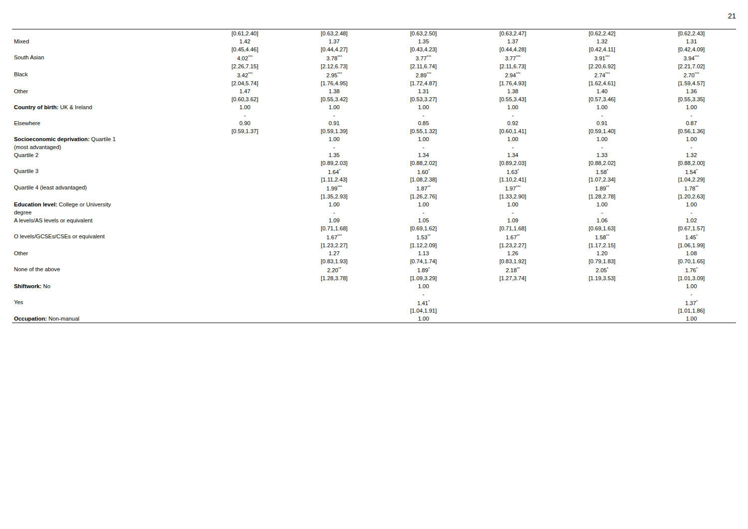21
| | [0.61,2.40] | [0.63,2.48] | [0.63,2.50] | [0.63,2.47] | [0.62,2.42] | [0.62,2.43] |
| Mixed | 1.42 | 1.37 | 1.35 | 1.37 | 1.32 | 1.31 |
| | [0.45,4.46] | [0.44,4.27] | [0.43,4.23] | [0.44,4.28] | [0.42,4.11] | [0.42,4.09] |
| South Asian | 4.02 *** | 3.78 *** | 3.77 *** | 3.77 *** | 3.91 *** | 3.94 *** |
| | [2.26,7.15] | [2.12,6.73] | [2.11,6.74] | [2.11,6.73] | [2.20,6.92] | [2.21,7.02] |
| Black | 3.42 *** | 2.95 *** | 2.89 *** | 2.94 *** | 2.74 *** | 2.70 *** |
| | [2.04,5.74] | [1.76,4.95] | [1.72,4.87] | [1.76,4.93] | [1.62,4.61] | [1.59,4.57] |
| Other | 1.47 | 1.38 | 1.31 | 1.38 | 1.40 | 1.36 |
| | [0.60,3.62] | [0.55,3.42] | [0.53,3.27] | [0.55,3.43] | [0.57,3.46] | [0.55,3.35] |
| Country of birth: UK & Ireland | 1.00 | 1.00 | 1.00 | 1.00 | 1.00 | 1.00 |
| | - | - | - | - | - | - |
| Elsewhere | 0.90 | 0.91 | 0.85 | 0.92 | 0.91 | 0.87 |
| | [0.59,1.37] | [0.59,1.39] | [0.55,1.32] | [0.60,1.41] | [0.59,1.40] | [0.56,1.36] |
| Socioeconomic deprivation: Quartile 1 | | 1.00 | 1.00 | 1.00 | 1.00 | 1.00 |
| (most advantaged) | | - | - | - | - | - |
| Quartile 2 | | 1.35 | 1.34 | 1.34 | 1.33 | 1.32 |
| | | [0.89,2.03] | [0.88,2.02] | [0.89,2.03] | [0.88,2.02] | [0.88,2.00] |
| Quartile 3 | | 1.64 * | 1.60 * | 1.63 * | 1.58 * | 1.54 * |
| | | [1.11,2.43] | [1.08,2.38] | [1.10,2.41] | [1.07,2.34] | [1.04,2.29] |
| Quartile 4 (least advantaged) | | 1.99 *** | 1.87 ** | 1.97 *** | 1.89 ** | 1.78 ** |
| | | [1.35,2.93] | [1.26,2.76] | [1.33,2.90] | [1.28,2.78] | [1.20,2.63] |
| Education level: College or University | | 1.00 | 1.00 | 1.00 | 1.00 | 1.00 |
| degree | | - | - | - | - | - |
| A levels/AS levels or equivalent | | 1.09 | 1.05 | 1.09 | 1.06 | 1.02 |
| | | [0.71,1.68] | [0.69,1.62] | [0.71,1.68] | [0.69,1.63] | [0.67,1.57] |
| O levels/GCSEs/CSEs or equivalent | | 1.67 *** | 1.53 ** | 1.67 ** | 1.58 ** | 1.45 * |
| | | [1.23,2.27] | [1.12,2.09] | [1.23,2.27] | [1.17,2.15] | [1.06,1.99] |
| Other | | 1.27 | 1.13 | 1.26 | 1.20 | 1.08 |
| | | [0.83,1.93] | [0.74,1.74] | [0.83,1.92] | [0.79,1.83] | [0.70,1.65] |
| None of the above | | 2.20 ** | 1.89 * | 2.18 ** | 2.05 * | 1.76 * |
| | | [1.28,3.78] | [1.09,3.29] | [1.27,3.74] | [1.19,3.53] | [1.01,3.09] |
| Shiftwork: No | | | 1.00 | | | 1.00 |
| | | | - | | | - |
| Yes | | | 1.41 * | | | 1.37 * |
| | | | [1.04,1.91] | | | [1.01,1.86] |
| Occupation: Non-manual | | | 1.00 | | | 1.00 |